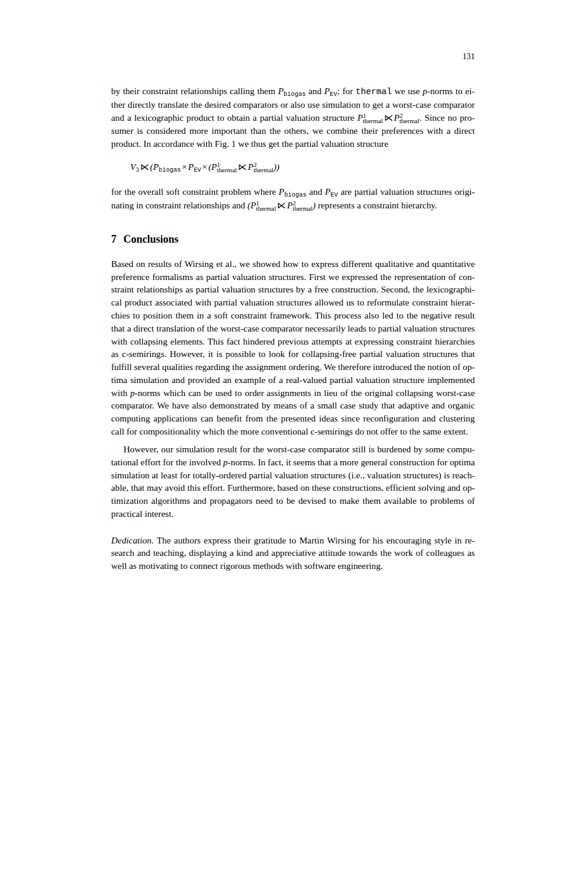131
by their constraint relationships calling them Pbiogas and PEV; for thermal we use p-norms to either directly translate the desired comparators or also use simulation to get a worst-case comparator and a lexicographic product to obtain a partial valuation structure P1 thermal⋉P2 thermal. Since no prosumer is considered more important than the others, we combine their preferences with a direct product. In accordance with Fig. 1 we thus get the partial valuation structure
V3⋉(Pbiogas×PEV×(P1 thermal⋉P2 thermal))
for the overall soft constraint problem where Pbiogas and PEV are partial valuation structures originating in constraint relationships and (P1 thermal⋉P2 thermal) represents a constraint hierarchy.
7 Conclusions
Based on results of Wirsing et al., we showed how to express different qualitative and quantitative preference formalisms as partial valuation structures. First we expressed the representation of constraint relationships as partial valuation structures by a free construction. Second, the lexicographical product associated with partial valuation structures allowed us to reformulate constraint hierarchies to position them in a soft constraint framework. This process also led to the negative result that a direct translation of the worst-case comparator necessarily leads to partial valuation structures with collapsing elements. This fact hindered previous attempts at expressing constraint hierarchies as c-semirings. However, it is possible to look for collapsing-free partial valuation structures that fulfill several qualities regarding the assignment ordering. We therefore introduced the notion of optima simulation and provided an example of a real-valued partial valuation structure implemented with p-norms which can be used to order assignments in lieu of the original collapsing worst-case comparator. We have also demonstrated by means of a small case study that adaptive and organic computing applications can benefit from the presented ideas since reconfiguration and clustering call for compositionality which the more conventional c-semirings do not offer to the same extent.
However, our simulation result for the worst-case comparator still is burdened by some computational effort for the involved p-norms. In fact, it seems that a more general construction for optima simulation at least for totally-ordered partial valuation structures (i.e., valuation structures) is reachable, that may avoid this effort. Furthermore, based on these constructions, efficient solving and optimization algorithms and propagators need to be devised to make them available to problems of practical interest.
Dedication. The authors express their gratitude to Martin Wirsing for his encouraging style in research and teaching, displaying a kind and appreciative attitude towards the work of colleagues as well as motivating to connect rigorous methods with software engineering.